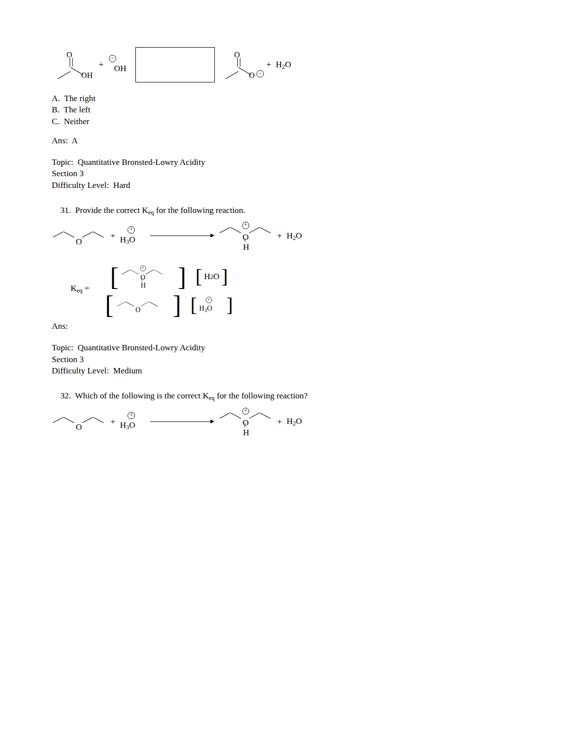O OH
+
− OH
O O −
+ H2O
A. The right
B. The left
C. Neither
Ans: A
Topic: Quantitative Bronsted-Lowry Acidity
Section 3
Difficulty Level: Hard
31. Provide the correct Keq for the following reaction.
O
+
+ H3O
+ O H
+ H2O
Keq = + O H H2O O + H3O
Ans:
Topic: Quantitative Bronsted-Lowry Acidity
Section 3
Difficulty Level: Medium
32. Which of the following is the correct Keq for the following reaction?
O
+
+ H3O
+ O H
+ H2O